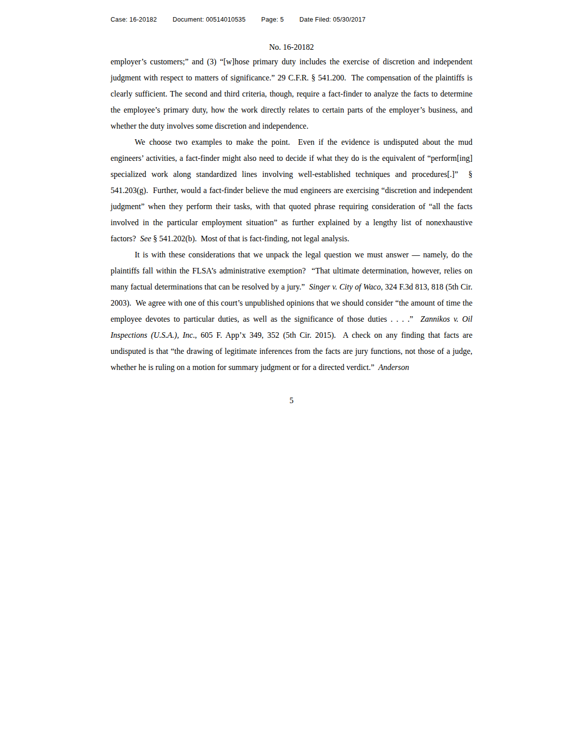Case: 16-20182 Document: 00514010535 Page: 5 Date Filed: 05/30/2017
No. 16-20182
employer’s customers;” and (3) “[w]hose primary duty includes the exercise of discretion and independent judgment with respect to matters of significance.” 29 C.F.R. § 541.200. The compensation of the plaintiffs is clearly sufficient. The second and third criteria, though, require a fact-finder to analyze the facts to determine the employee’s primary duty, how the work directly relates to certain parts of the employer’s business, and whether the duty involves some discretion and independence.
We choose two examples to make the point. Even if the evidence is undisputed about the mud engineers’ activities, a fact-finder might also need to decide if what they do is the equivalent of “perform[ing] specialized work along standardized lines involving well-established techniques and procedures[.]” § 541.203(g). Further, would a fact-finder believe the mud engineers are exercising “discretion and independent judgment” when they perform their tasks, with that quoted phrase requiring consideration of “all the facts involved in the particular employment situation” as further explained by a lengthy list of nonexhaustive factors? See § 541.202(b). Most of that is fact-finding, not legal analysis.
It is with these considerations that we unpack the legal question we must answer — namely, do the plaintiffs fall within the FLSA’s administrative exemption? “That ultimate determination, however, relies on many factual determinations that can be resolved by a jury.” Singer v. City of Waco, 324 F.3d 813, 818 (5th Cir. 2003). We agree with one of this court’s unpublished opinions that we should consider “the amount of time the employee devotes to particular duties, as well as the significance of those duties . . . .” Zannikos v. Oil Inspections (U.S.A.), Inc., 605 F. App’x 349, 352 (5th Cir. 2015). A check on any finding that facts are undisputed is that “the drawing of legitimate inferences from the facts are jury functions, not those of a judge, whether he is ruling on a motion for summary judgment or for a directed verdict.” Anderson
5